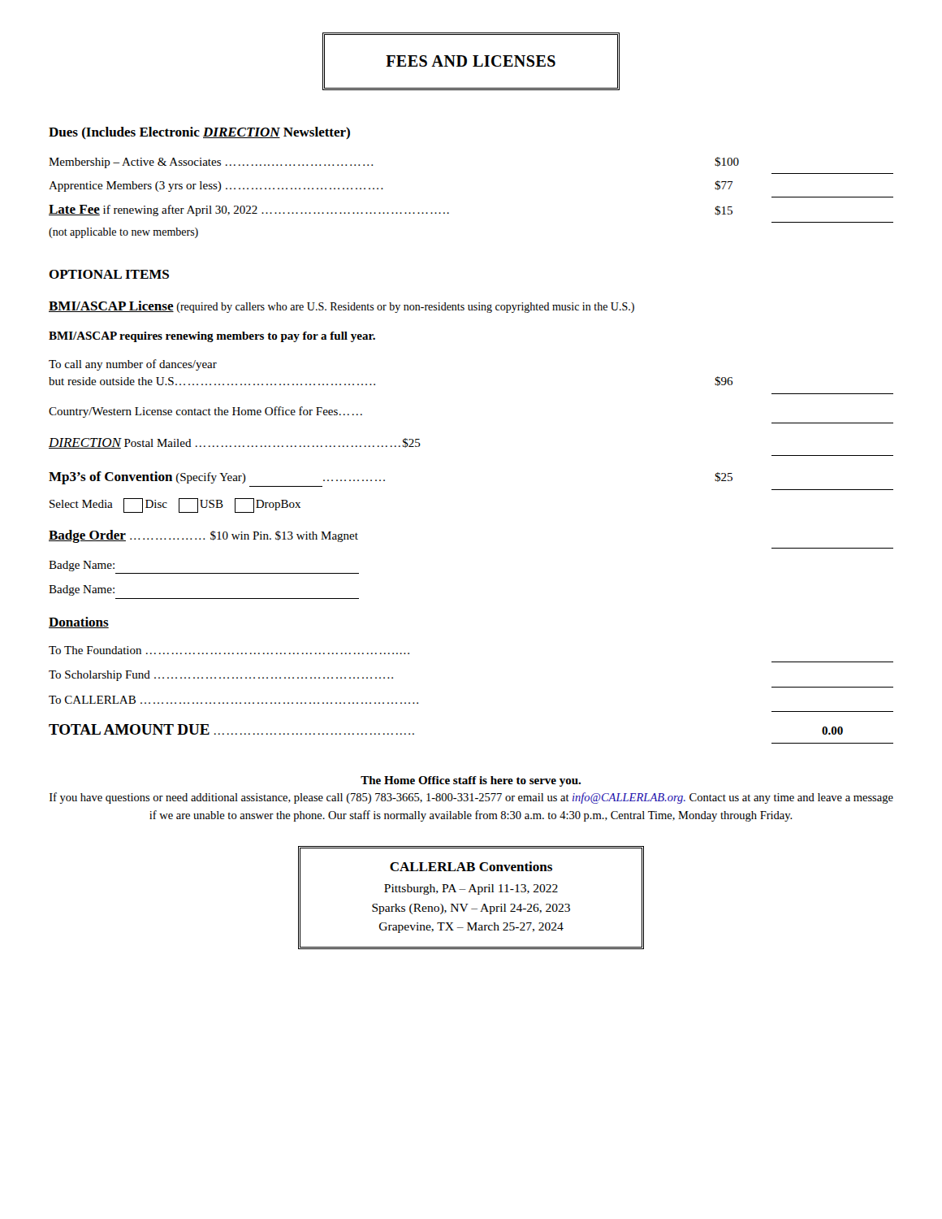FEES AND LICENSES
Dues (Includes Electronic DIRECTION Newsletter)
| Membership – Active & Associates ………..…………………… | $100 | |
| Apprentice Members (3 yrs or less) ………………………………. | $77 | |
| Late Fee if renewing after April 30, 2022 …………………………………….. | $15 | |
| (not applicable to new members) | | |
OPTIONAL ITEMS
| BMI/ASCAP License (required by callers who are U.S. Residents or by non-residents using copyrighted music in the U.S.) |
| BMI/ASCAP requires renewing members to pay for a full year. |
| To call any number of dances/year but reside outside the U.S ……………………………………….. | $96 | |
| Country/Western License contact the Home Office for Fees …… | | |
| DIRECTION Postal Mailed ………………………………………… $25 | | |
| Mp3’s of Convention (Specify Year) …………… | $25 | |
| Select Media Disc USB DropBox | | |
| Badge Order ……………… $10 win Pin. $13 with Magnet | | |
| Badge Name: | | |
| Badge Name: | | |
| Donations | | |
| To The Foundation …………………………………………………..... | | |
| To Scholarship Fund ……………………………………………….. | | |
| To CALLERLAB ……………………………………………………….. | | |
| TOTAL AMOUNT DUE ……………………………………….. | | 0.00 |
The Home Office staff is here to serve you.
If you have questions or need additional assistance, please call (785) 783-3665, 1-800-331-2577 or email us at info@CALLERLAB.org. Contact us at any time and leave a message if we are unable to answer the phone. Our staff is normally available from 8:30 a.m. to 4:30 p.m., Central Time, Monday through Friday.
CALLERLAB Conventions
Pittsburgh, PA – April 11-13, 2022
Sparks (Reno), NV – April 24-26, 2023
Grapevine, TX – March 25-27, 2024